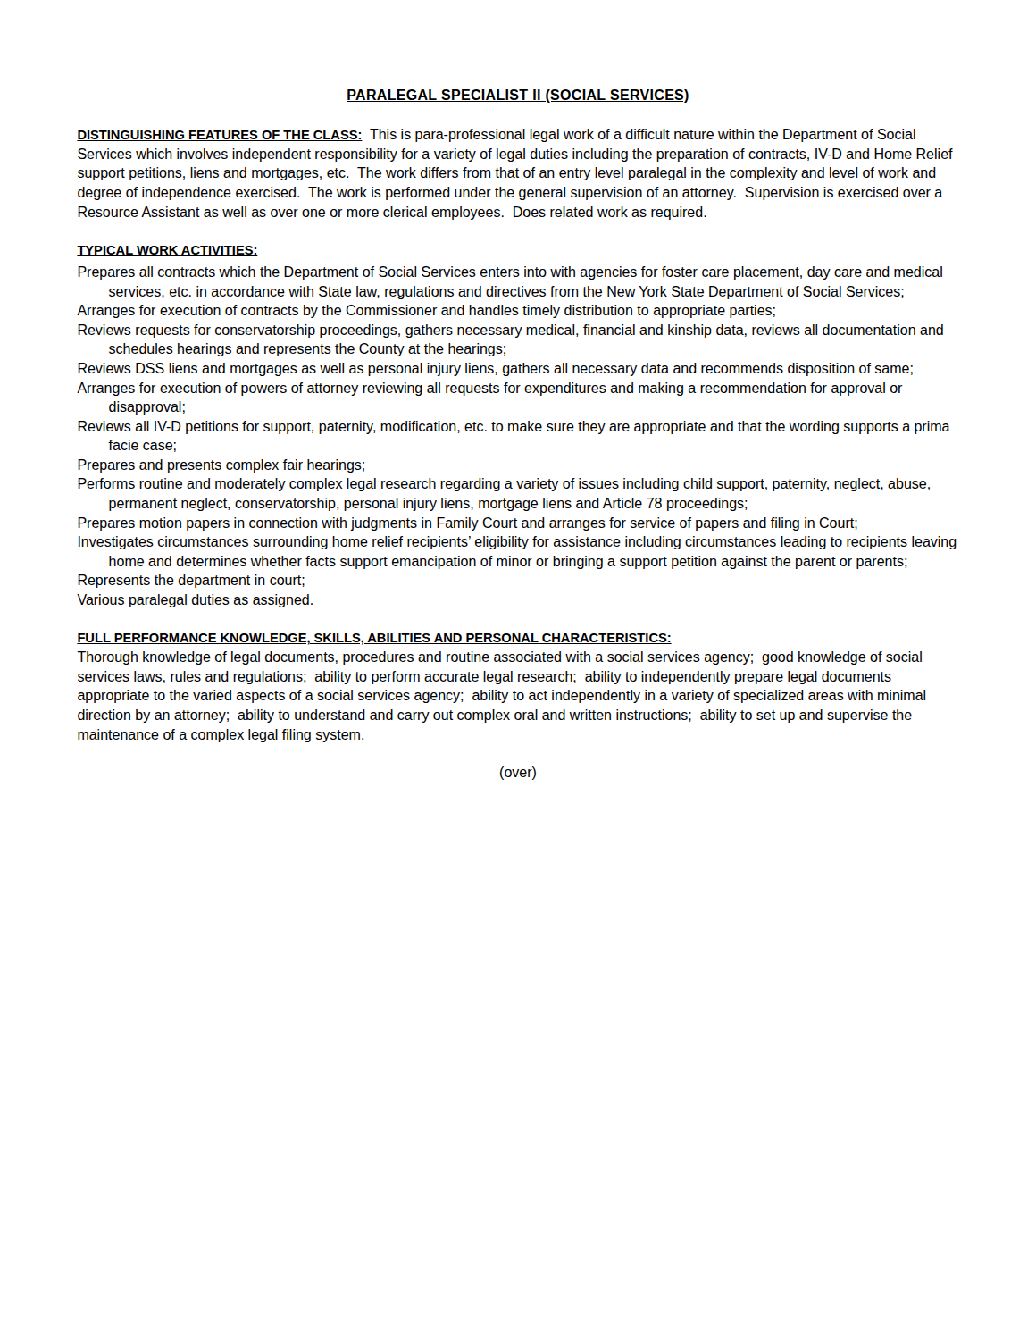PARALEGAL SPECIALIST II (SOCIAL SERVICES)
DISTINGUISHING FEATURES OF THE CLASS:
This is para-professional legal work of a difficult nature within the Department of Social Services which involves independent responsibility for a variety of legal duties including the preparation of contracts, IV-D and Home Relief support petitions, liens and mortgages, etc. The work differs from that of an entry level paralegal in the complexity and level of work and degree of independence exercised. The work is performed under the general supervision of an attorney. Supervision is exercised over a Resource Assistant as well as over one or more clerical employees. Does related work as required.
TYPICAL WORK ACTIVITIES:
Prepares all contracts which the Department of Social Services enters into with agencies for foster care placement, day care and medical services, etc. in accordance with State law, regulations and directives from the New York State Department of Social Services;
Arranges for execution of contracts by the Commissioner and handles timely distribution to appropriate parties;
Reviews requests for conservatorship proceedings, gathers necessary medical, financial and kinship data, reviews all documentation and schedules hearings and represents the County at the hearings;
Reviews DSS liens and mortgages as well as personal injury liens, gathers all necessary data and recommends disposition of same;
Arranges for execution of powers of attorney reviewing all requests for expenditures and making a recommendation for approval or disapproval;
Reviews all IV-D petitions for support, paternity, modification, etc. to make sure they are appropriate and that the wording supports a prima facie case;
Prepares and presents complex fair hearings;
Performs routine and moderately complex legal research regarding a variety of issues including child support, paternity, neglect, abuse, permanent neglect, conservatorship, personal injury liens, mortgage liens and Article 78 proceedings;
Prepares motion papers in connection with judgments in Family Court and arranges for service of papers and filing in Court;
Investigates circumstances surrounding home relief recipients’ eligibility for assistance including circumstances leading to recipients leaving home and determines whether facts support emancipation of minor or bringing a support petition against the parent or parents;
Represents the department in court;
Various paralegal duties as assigned.
FULL PERFORMANCE KNOWLEDGE, SKILLS, ABILITIES AND PERSONAL CHARACTERISTICS:
Thorough knowledge of legal documents, procedures and routine associated with a social services agency; good knowledge of social services laws, rules and regulations; ability to perform accurate legal research; ability to independently prepare legal documents appropriate to the varied aspects of a social services agency; ability to act independently in a variety of specialized areas with minimal direction by an attorney; ability to understand and carry out complex oral and written instructions; ability to set up and supervise the maintenance of a complex legal filing system.
(over)